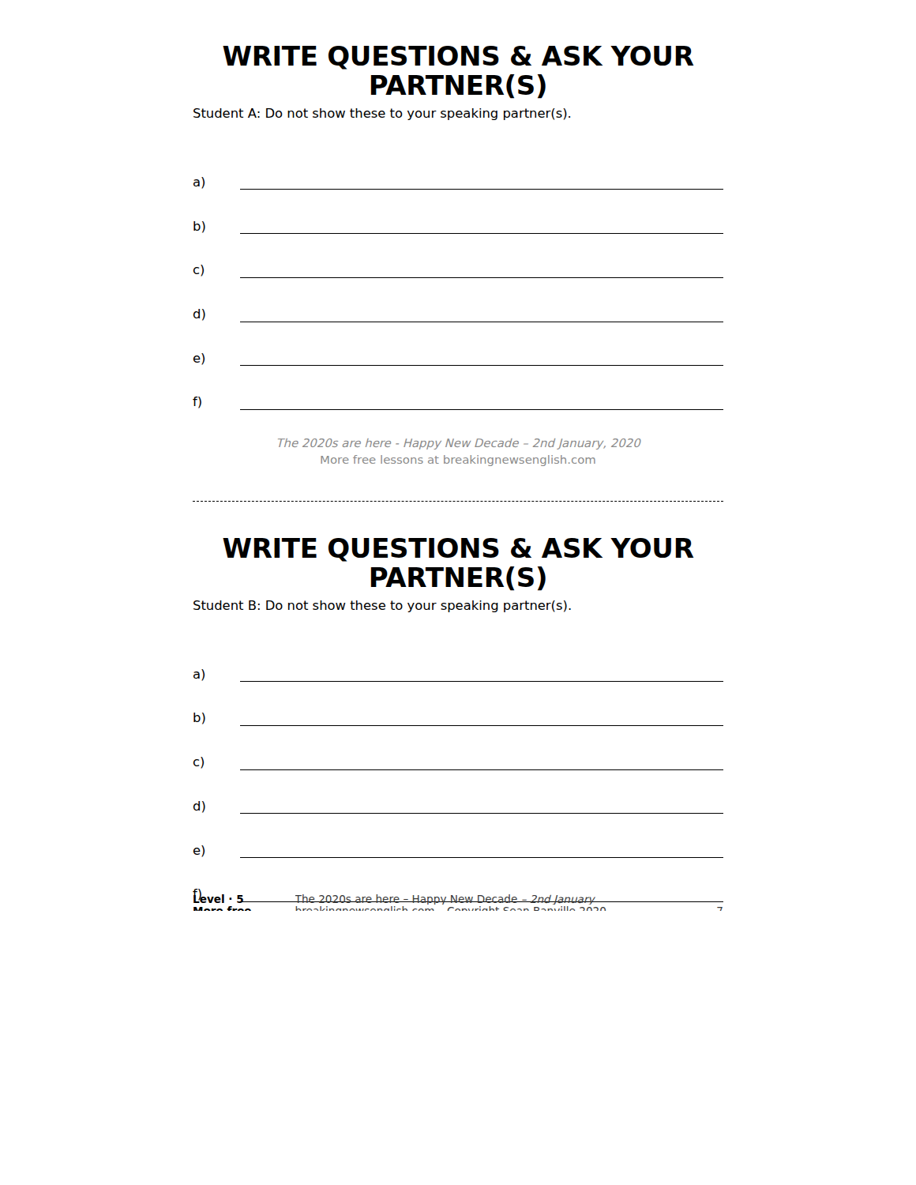WRITE QUESTIONS & ASK YOUR PARTNER(S)
Student A: Do not show these to your speaking partner(s).
| a) | |
| b) | |
| c) | |
| d) | |
| e) | |
| f) | |
The 2020s are here - Happy New Decade – 2nd January, 2020
More free lessons at breakingnewsenglish.com
WRITE QUESTIONS & ASK YOUR PARTNER(S)
Student B: Do not show these to your speaking partner(s).
| a) | |
| b) | |
| c) | |
| d) | |
| e) | |
| f) | |
| Level · 5 More free | The 2020s are here – Happy New Decade – 2nd January breakingnewsenglish.com – Copyright Sean Banville 2020 | 7 |